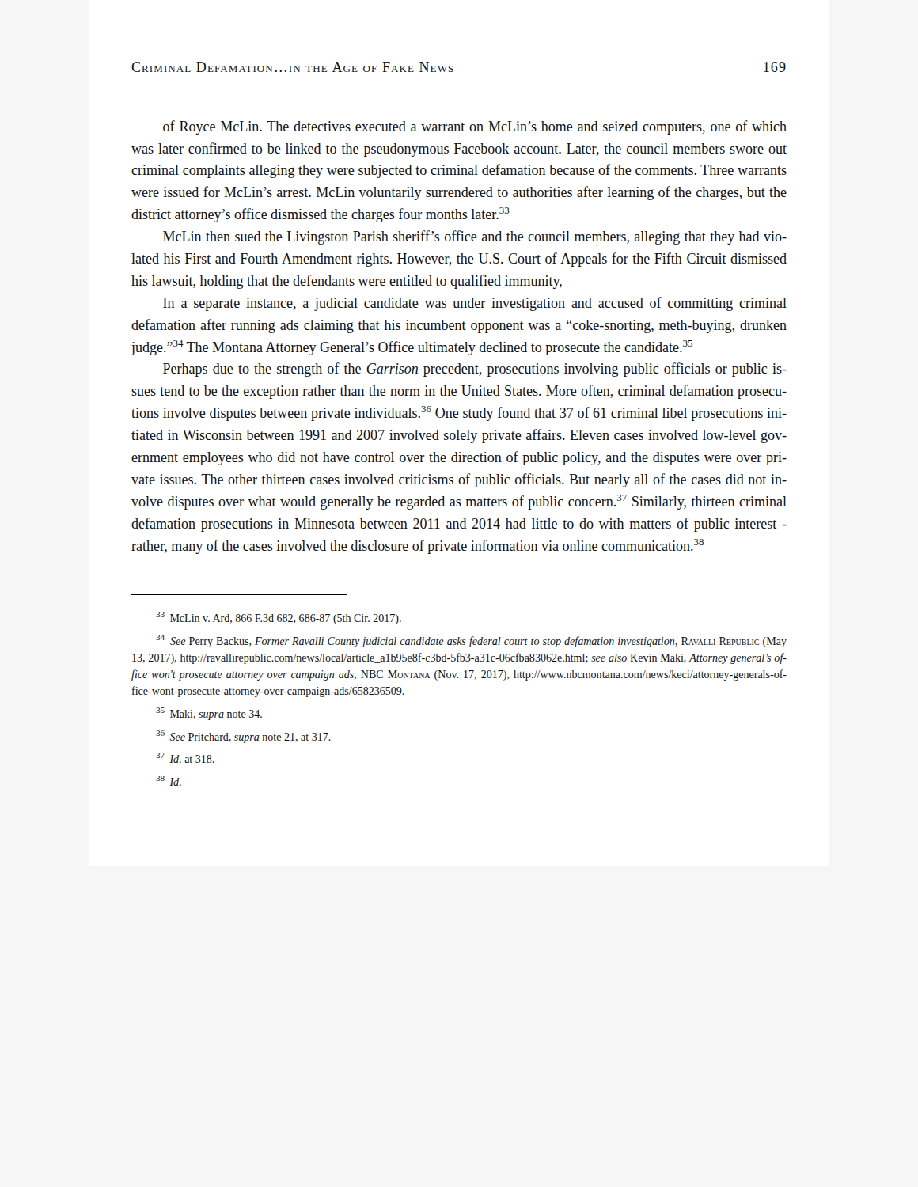Criminal Defamation…in the Age of Fake News 169
of Royce McLin. The detectives executed a warrant on McLin’s home and seized computers, one of which was later confirmed to be linked to the pseudonymous Facebook account. Later, the council members swore out criminal complaints alleging they were subjected to criminal defamation because of the comments. Three warrants were issued for McLin’s arrest. McLin voluntarily surrendered to authorities after learning of the charges, but the district attorney’s office dismissed the charges four months later.33
McLin then sued the Livingston Parish sheriff’s office and the council members, alleging that they had violated his First and Fourth Amendment rights. However, the U.S. Court of Appeals for the Fifth Circuit dismissed his lawsuit, holding that the defendants were entitled to qualified immunity,
In a separate instance, a judicial candidate was under investigation and accused of committing criminal defamation after running ads claiming that his incumbent opponent was a “coke-snorting, meth-buying, drunken judge.”34 The Montana Attorney General’s Office ultimately declined to prosecute the candidate.35
Perhaps due to the strength of the Garrison precedent, prosecutions involving public officials or public issues tend to be the exception rather than the norm in the United States. More often, criminal defamation prosecutions involve disputes between private individuals.36 One study found that 37 of 61 criminal libel prosecutions initiated in Wisconsin between 1991 and 2007 involved solely private affairs. Eleven cases involved low-level government employees who did not have control over the direction of public policy, and the disputes were over private issues. The other thirteen cases involved criticisms of public officials. But nearly all of the cases did not involve disputes over what would generally be regarded as matters of public concern.37 Similarly, thirteen criminal defamation prosecutions in Minnesota between 2011 and 2014 had little to do with matters of public interest - rather, many of the cases involved the disclosure of private information via online communication.38
33 McLin v. Ard, 866 F.3d 682, 686-87 (5th Cir. 2017).
34 See Perry Backus, Former Ravalli County judicial candidate asks federal court to stop defamation investigation, Ravalli Republic (May 13, 2017), http://ravallirepublic.com/news/local/article_a1b95e8f-c3bd-5fb3-a31c-06cfba83062e.html; see also Kevin Maki, Attorney general’s office won't prosecute attorney over campaign ads, NBC Montana (Nov. 17, 2017), http://www.nbcmontana.com/news/keci/attorney-generals-office-wont-prosecute-attorney-over-campaign-ads/658236509.
35 Maki, supra note 34.
36 See Pritchard, supra note 21, at 317.
37 Id. at 318.
38 Id.